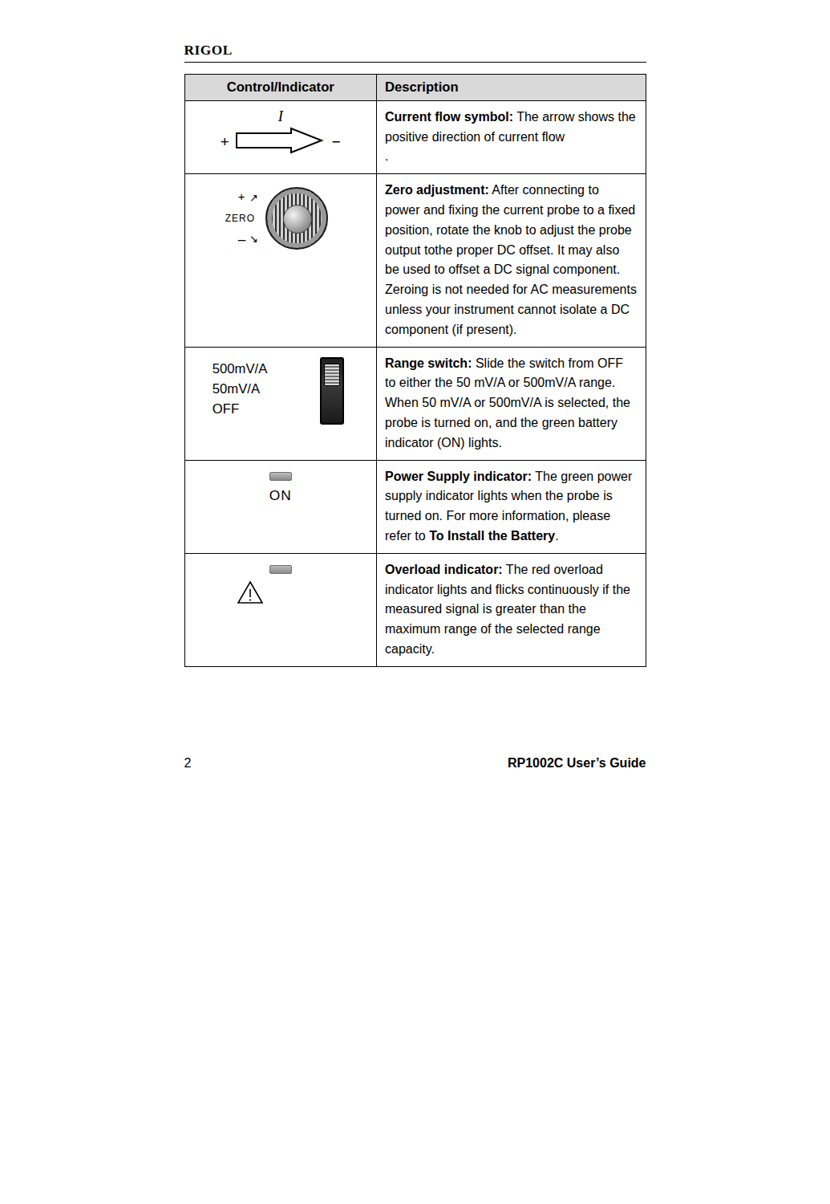RIGOL
| Control/Indicator | Description |
| --- | --- |
| I + − | Current flow symbol: The arrow shows the positive direction of current flow . |
| + ↗ ZERO ↘ – | Zero adjustment: After connecting to power and fixing the current probe to a fixed position, rotate the knob to adjust the probe output tothe proper DC offset. It may also be used to offset a DC signal component. Zeroing is not needed for AC measurements unless your instrument cannot isolate a DC component (if present). |
| 500mV/A 50mV/A OFF | Range switch: Slide the switch from OFF to either the 50 mV/A or 500mV/A range. When 50 mV/A or 500mV/A is selected, the probe is turned on, and the green battery indicator (ON) lights. |
| ON | Power Supply indicator: The green power supply indicator lights when the probe is turned on. For more information, please refer to To Install the Battery . |
| | Overload indicator: The red overload indicator lights and flicks continuously if the measured signal is greater than the maximum range of the selected range capacity. |
2 RP1002C User’s Guide